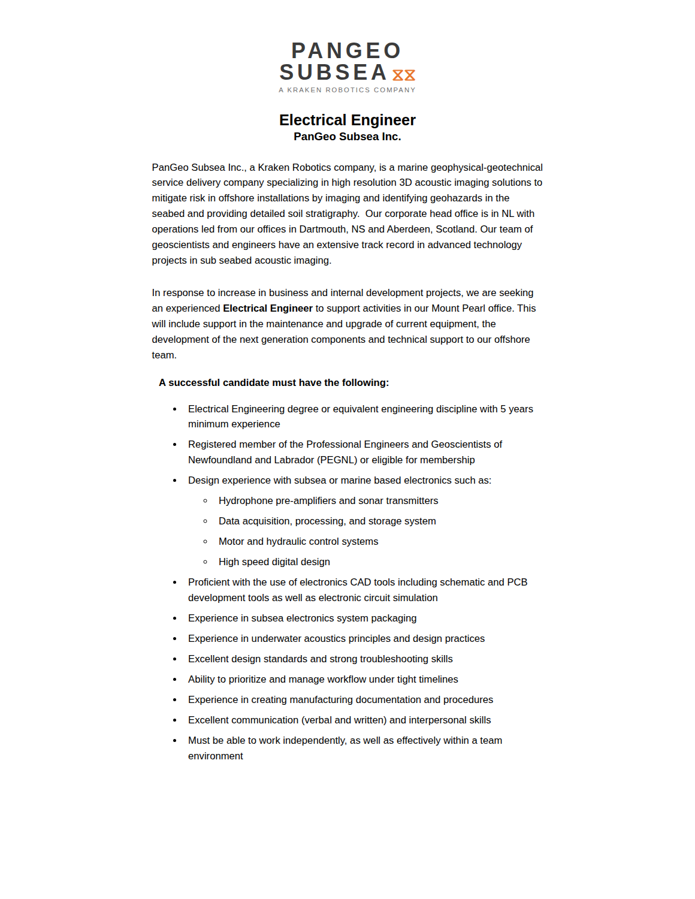PANGEO SUBSEA⧖⧖ A KRAKEN ROBOTICS COMPANY
Electrical Engineer
PanGeo Subsea Inc.
PanGeo Subsea Inc., a Kraken Robotics company, is a marine geophysical-geotechnical service delivery company specializing in high resolution 3D acoustic imaging solutions to mitigate risk in offshore installations by imaging and identifying geohazards in the seabed and providing detailed soil stratigraphy. Our corporate head office is in NL with operations led from our offices in Dartmouth, NS and Aberdeen, Scotland. Our team of geoscientists and engineers have an extensive track record in advanced technology projects in sub seabed acoustic imaging.
In response to increase in business and internal development projects, we are seeking an experienced Electrical Engineer to support activities in our Mount Pearl office. This will include support in the maintenance and upgrade of current equipment, the development of the next generation components and technical support to our offshore team.
A successful candidate must have the following:
Electrical Engineering degree or equivalent engineering discipline with 5 years minimum experience
Registered member of the Professional Engineers and Geoscientists of Newfoundland and Labrador (PEGNL) or eligible for membership
Design experience with subsea or marine based electronics such as:
Hydrophone pre-amplifiers and sonar transmitters
Data acquisition, processing, and storage system
Motor and hydraulic control systems
High speed digital design
Proficient with the use of electronics CAD tools including schematic and PCB development tools as well as electronic circuit simulation
Experience in subsea electronics system packaging
Experience in underwater acoustics principles and design practices
Excellent design standards and strong troubleshooting skills
Ability to prioritize and manage workflow under tight timelines
Experience in creating manufacturing documentation and procedures
Excellent communication (verbal and written) and interpersonal skills
Must be able to work independently, as well as effectively within a team environment